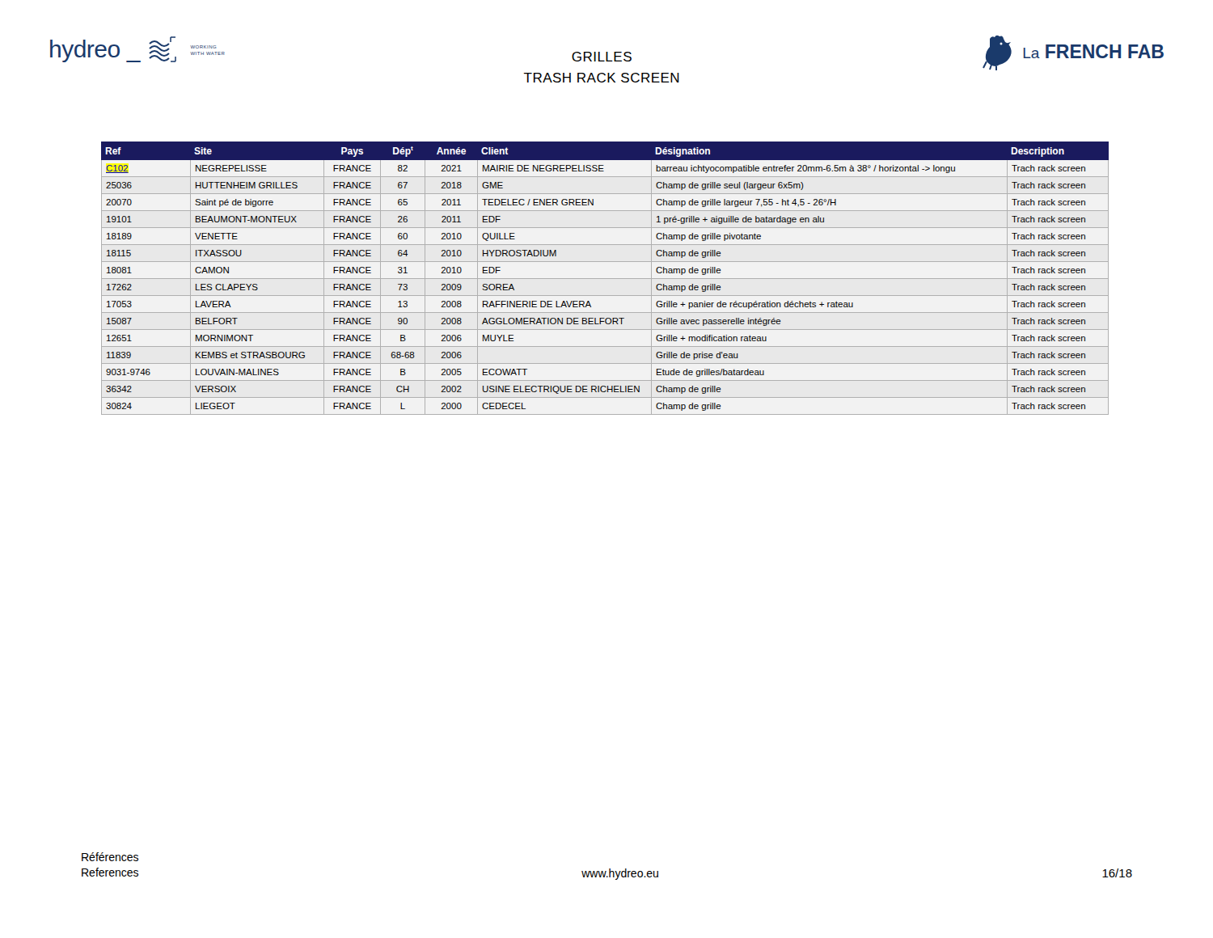hydreo_
WORKING
WITH WATER
GRILLES
TRASH RACK SCREEN
La FRENCH FAB
| Ref | Site | Pays | Dép t | Année | Client | Désignation | Description |
| --- | --- | --- | --- | --- | --- | --- | --- |
| C102 | NEGREPELISSE | FRANCE | 82 | 2021 | MAIRIE DE NEGREPELISSE | barreau ichtyocompatible entrefer 20mm-6.5m à 38° / horizontal -> longu | Trach rack screen |
| 25036 | HUTTENHEIM GRILLES | FRANCE | 67 | 2018 | GME | Champ de grille seul (largeur 6x5m) | Trach rack screen |
| 20070 | Saint pé de bigorre | FRANCE | 65 | 2011 | TEDELEC / ENER GREEN | Champ de grille largeur 7,55 - ht 4,5 - 26°/H | Trach rack screen |
| 19101 | BEAUMONT-MONTEUX | FRANCE | 26 | 2011 | EDF | 1 pré-grille + aiguille de batardage en alu | Trach rack screen |
| 18189 | VENETTE | FRANCE | 60 | 2010 | QUILLE | Champ de grille pivotante | Trach rack screen |
| 18115 | ITXASSOU | FRANCE | 64 | 2010 | HYDROSTADIUM | Champ de grille | Trach rack screen |
| 18081 | CAMON | FRANCE | 31 | 2010 | EDF | Champ de grille | Trach rack screen |
| 17262 | LES CLAPEYS | FRANCE | 73 | 2009 | SOREA | Champ de grille | Trach rack screen |
| 17053 | LAVERA | FRANCE | 13 | 2008 | RAFFINERIE DE LAVERA | Grille + panier de récupération déchets + rateau | Trach rack screen |
| 15087 | BELFORT | FRANCE | 90 | 2008 | AGGLOMERATION DE BELFORT | Grille avec passerelle intégrée | Trach rack screen |
| 12651 | MORNIMONT | FRANCE | B | 2006 | MUYLE | Grille + modification rateau | Trach rack screen |
| 11839 | KEMBS et STRASBOURG | FRANCE | 68-68 | 2006 | | Grille de prise d'eau | Trach rack screen |
| 9031-9746 | LOUVAIN-MALINES | FRANCE | B | 2005 | ECOWATT | Etude de grilles/batardeau | Trach rack screen |
| 36342 | VERSOIX | FRANCE | CH | 2002 | USINE ELECTRIQUE DE RICHELIEN | Champ de grille | Trach rack screen |
| 30824 | LIEGEOT | FRANCE | L | 2000 | CEDECEL | Champ de grille | Trach rack screen |
Références
References
www.hydreo.eu
16/18